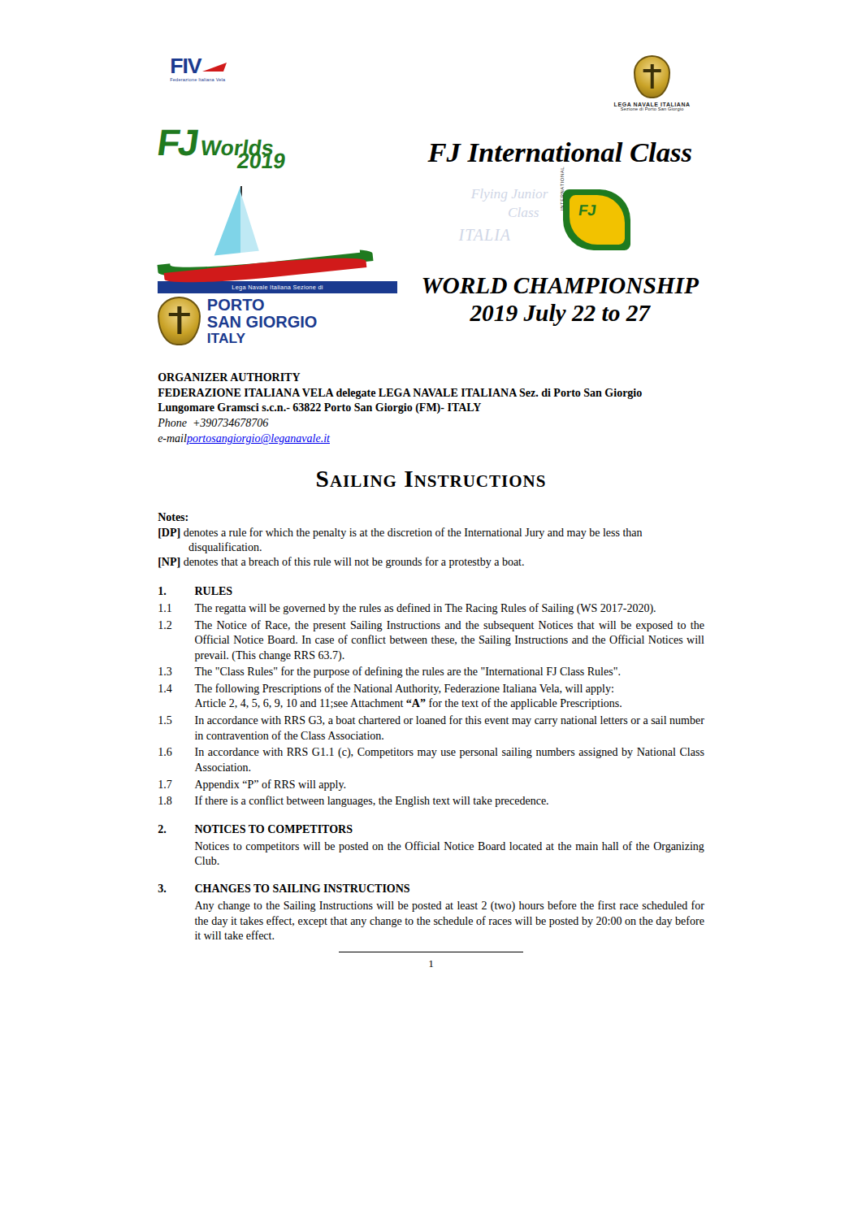FIV
Federazione Italiana Vela
LEGA NAVALE ITALIANA
Sezione di Porto San Giorgio
FJ Worlds 2019
Lega Navale Italiana Sezione di
PORTO
SAN GIORGIO
ITALY
FJ International Class
Flying Junior Class ITALIA FJ INTERNATIONAL
WORLD CHAMPIONSHIP
2019 July 22 to 27
ORGANIZER AUTHORITY
FEDERAZIONE ITALIANA VELA delegate LEGA NAVALE ITALIANA Sez. di Porto San Giorgio
Lungomare Gramsci s.c.n.- 63822 Porto San Giorgio (FM)- ITALY
Phone +390734678706
e-mailportosangiorgio@leganavale.it
Sailing Instructions
Notes:
[DP] denotes a rule for which the penalty is at the discretion of the International Jury and may be less than
disqualification.
[NP] denotes that a breach of this rule will not be grounds for a protestby a boat.
1. RULES
1.1 The regatta will be governed by the rules as defined in The Racing Rules of Sailing (WS 2017-2020).
1.2 The Notice of Race, the present Sailing Instructions and the subsequent Notices that will be exposed to the Official Notice Board. In case of conflict between these, the Sailing Instructions and the Official Notices will prevail. (This change RRS 63.7).
1.3 The "Class Rules" for the purpose of defining the rules are the "International FJ Class Rules".
1.4 The following Prescriptions of the National Authority, Federazione Italiana Vela, will apply:
Article 2, 4, 5, 6, 9, 10 and 11;see Attachment “A” for the text of the applicable Prescriptions.
1.5 In accordance with RRS G3, a boat chartered or loaned for this event may carry national letters or a sail number in contravention of the Class Association.
1.6 In accordance with RRS G1.1 (c), Competitors may use personal sailing numbers assigned by National Class Association.
1.7 Appendix “P” of RRS will apply.
1.8 If there is a conflict between languages, the English text will take precedence.
2. NOTICES TO COMPETITORS
Notices to competitors will be posted on the Official Notice Board located at the main hall of the Organizing Club.
3. CHANGES TO SAILING INSTRUCTIONS
Any change to the Sailing Instructions will be posted at least 2 (two) hours before the first race scheduled for the day it takes effect, except that any change to the schedule of races will be posted by 20:00 on the day before it will take effect.
1